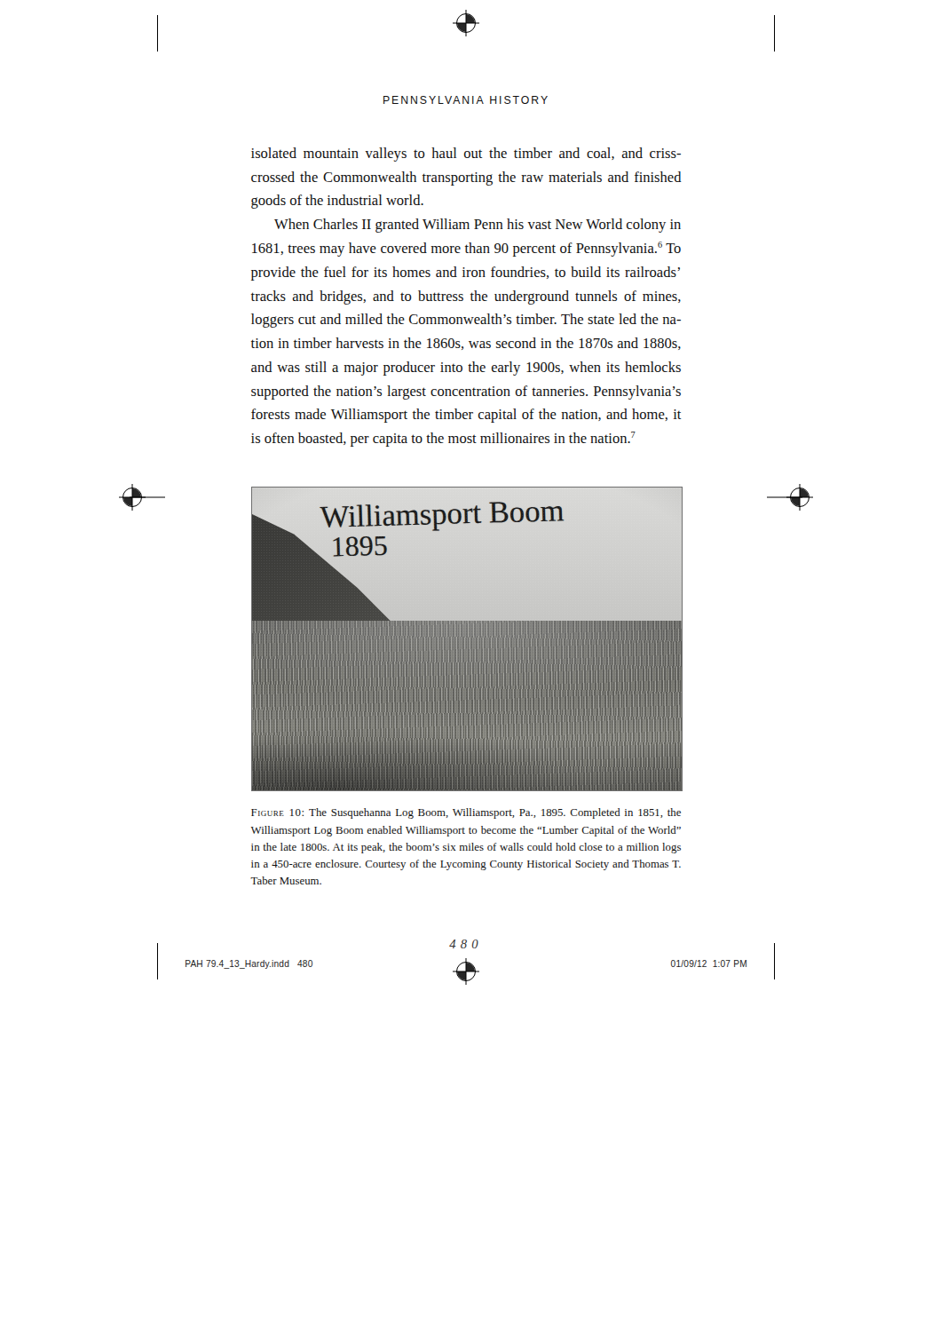Pennsylvania History
isolated mountain valleys to haul out the timber and coal, and crisscrossed the Commonwealth transporting the raw materials and finished goods of the industrial world.
When Charles II granted William Penn his vast New World colony in 1681, trees may have covered more than 90 percent of Pennsylvania.6 To provide the fuel for its homes and iron foundries, to build its railroads’ tracks and bridges, and to buttress the underground tunnels of mines, loggers cut and milled the Commonwealth’s timber. The state led the nation in timber harvests in the 1860s, was second in the 1870s and 1880s, and was still a major producer into the early 1900s, when its hemlocks supported the nation’s largest concentration of tanneries. Pennsylvania’s forests made Williamsport the timber capital of the nation, and home, it is often boasted, per capita to the most millionaires in the nation.7
Williamsport Boom1895
Figure 10: The Susquehanna Log Boom, Williamsport, Pa., 1895. Completed in 1851, the Williamsport Log Boom enabled Williamsport to become the “Lumber Capital of the World” in the late 1800s. At its peak, the boom’s six miles of walls could hold close to a million logs in a 450-acre enclosure. Courtesy of the Lycoming County Historical Society and Thomas T. Taber Museum.
480
PAH 79.4_13_Hardy.indd 480 01/09/12 1:07 PM